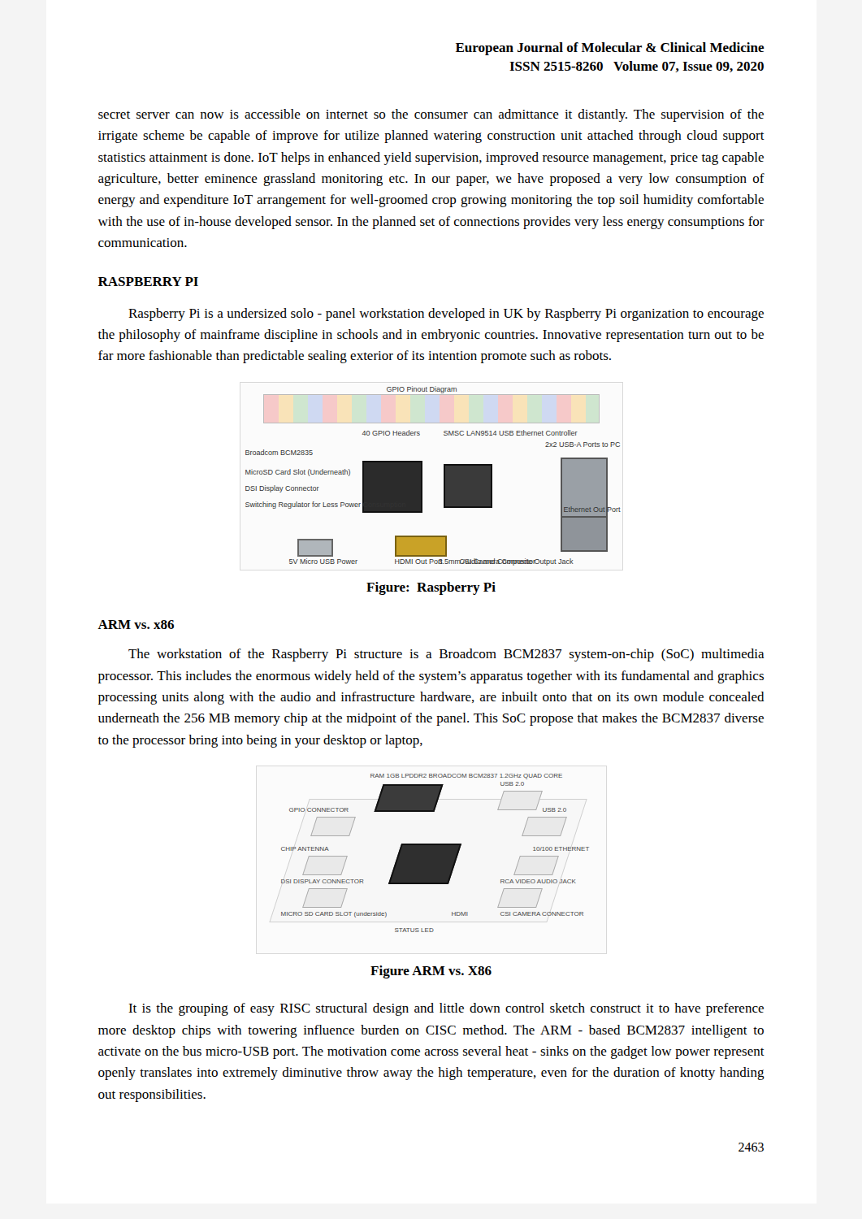European Journal of Molecular & Clinical Medicine ISSN 2515-8260 Volume 07, Issue 09, 2020
secret server can now is accessible on internet so the consumer can admittance it distantly. The supervision of the irrigate scheme be capable of improve for utilize planned watering construction unit attached through cloud support statistics attainment is done. IoT helps in enhanced yield supervision, improved resource management, price tag capable agriculture, better eminence grassland monitoring etc. In our paper, we have proposed a very low consumption of energy and expenditure IoT arrangement for well-groomed crop growing monitoring the top soil humidity comfortable with the use of in-house developed sensor. In the planned set of connections provides very less energy consumptions for communication.
RASPBERRY PI
Raspberry Pi is a undersized solo - panel workstation developed in UK by Raspberry Pi organization to encourage the philosophy of mainframe discipline in schools and in embryonic countries. Innovative representation turn out to be far more fashionable than predictable sealing exterior of its intention promote such as robots.
GPIO Pinout Diagram 40 GPIO Headers SMSC LAN9514 USB Ethernet Controller Broadcom BCM2835 MicroSD Card Slot (Underneath) DSI Display Connector Switching Regulator for Less Power Consumption 5V Micro USB Power HDMI Out Port CSI Camera Connector 3.5mm Audio and Composite Output Jack 2x2 USB-A Ports to PC Ethernet Out Port
Figure: Raspberry Pi
ARM vs. x86
The workstation of the Raspberry Pi structure is a Broadcom BCM2837 system-on-chip (SoC) multimedia processor. This includes the enormous widely held of the system’s apparatus together with its fundamental and graphics processing units along with the audio and infrastructure hardware, are inbuilt onto that on its own module concealed underneath the 256 MB memory chip at the midpoint of the panel. This SoC propose that makes the BCM2837 diverse to the processor bring into being in your desktop or laptop,
RAM 1GB LPDDR2 BROADCOM BCM2837 1.2GHz QUAD CORE USB 2.0 USB 2.0 10/100 ETHERNET RCA VIDEO AUDIO JACK GPIO CONNECTOR CHIP ANTENNA DSI DISPLAY CONNECTOR MICRO SD CARD SLOT (underside) STATUS LED HDMI CSI CAMERA CONNECTOR
Figure ARM vs. X86
It is the grouping of easy RISC structural design and little down control sketch construct it to have preference more desktop chips with towering influence burden on CISC method. The ARM - based BCM2837 intelligent to activate on the bus micro-USB port. The motivation come across several heat - sinks on the gadget low power represent openly translates into extremely diminutive throw away the high temperature, even for the duration of knotty handing out responsibilities.
2463